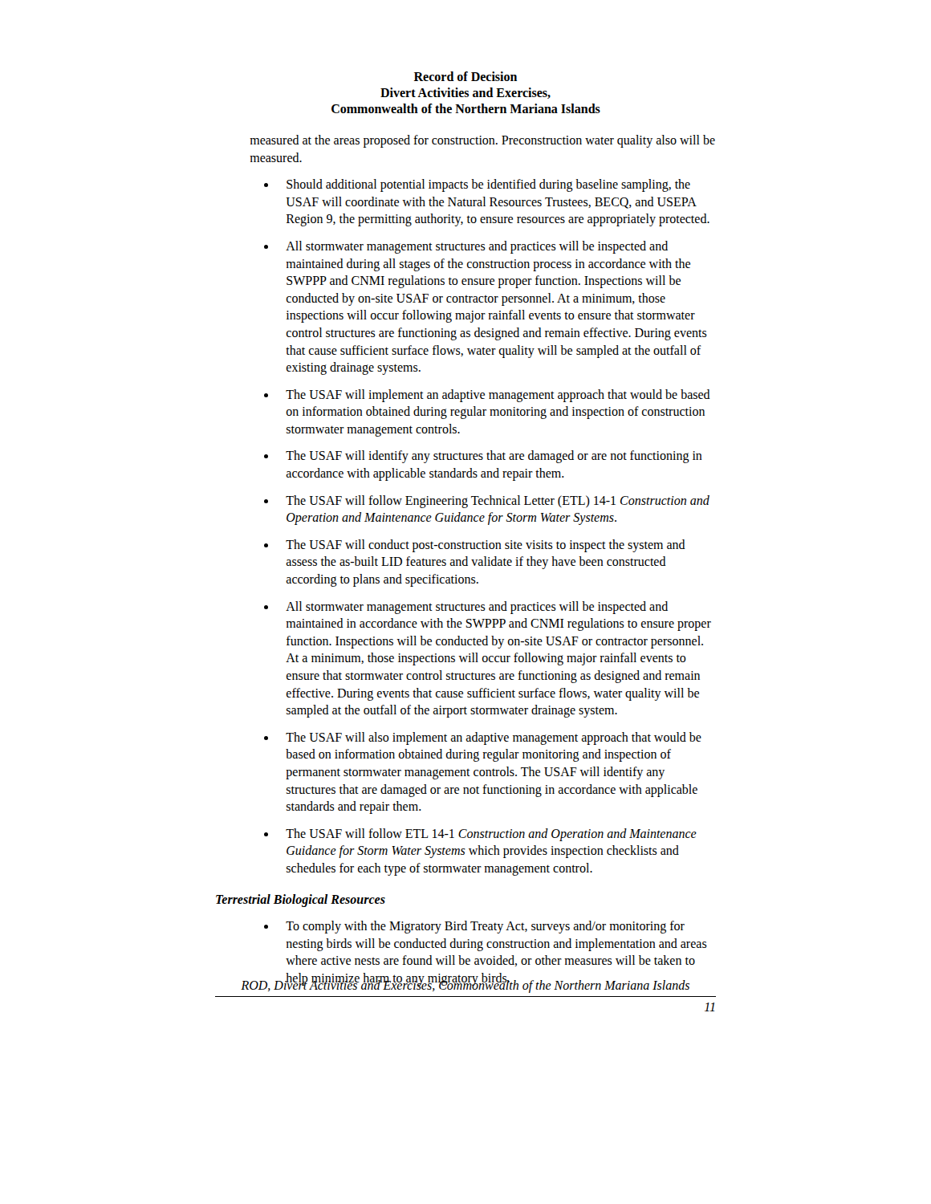Record of Decision
Divert Activities and Exercises,
Commonwealth of the Northern Mariana Islands
measured at the areas proposed for construction. Preconstruction water quality also will be measured.
Should additional potential impacts be identified during baseline sampling, the USAF will coordinate with the Natural Resources Trustees, BECQ, and USEPA Region 9, the permitting authority, to ensure resources are appropriately protected.
All stormwater management structures and practices will be inspected and maintained during all stages of the construction process in accordance with the SWPPP and CNMI regulations to ensure proper function. Inspections will be conducted by on-site USAF or contractor personnel. At a minimum, those inspections will occur following major rainfall events to ensure that stormwater control structures are functioning as designed and remain effective. During events that cause sufficient surface flows, water quality will be sampled at the outfall of existing drainage systems.
The USAF will implement an adaptive management approach that would be based on information obtained during regular monitoring and inspection of construction stormwater management controls.
The USAF will identify any structures that are damaged or are not functioning in accordance with applicable standards and repair them.
The USAF will follow Engineering Technical Letter (ETL) 14-1 Construction and Operation and Maintenance Guidance for Storm Water Systems.
The USAF will conduct post-construction site visits to inspect the system and assess the as-built LID features and validate if they have been constructed according to plans and specifications.
All stormwater management structures and practices will be inspected and maintained in accordance with the SWPPP and CNMI regulations to ensure proper function. Inspections will be conducted by on-site USAF or contractor personnel. At a minimum, those inspections will occur following major rainfall events to ensure that stormwater control structures are functioning as designed and remain effective. During events that cause sufficient surface flows, water quality will be sampled at the outfall of the airport stormwater drainage system.
The USAF will also implement an adaptive management approach that would be based on information obtained during regular monitoring and inspection of permanent stormwater management controls. The USAF will identify any structures that are damaged or are not functioning in accordance with applicable standards and repair them.
The USAF will follow ETL 14-1 Construction and Operation and Maintenance Guidance for Storm Water Systems which provides inspection checklists and schedules for each type of stormwater management control.
Terrestrial Biological Resources
To comply with the Migratory Bird Treaty Act, surveys and/or monitoring for nesting birds will be conducted during construction and implementation and areas where active nests are found will be avoided, or other measures will be taken to help minimize harm to any migratory birds.
ROD, Divert Activities and Exercises, Commonwealth of the Northern Mariana Islands
11